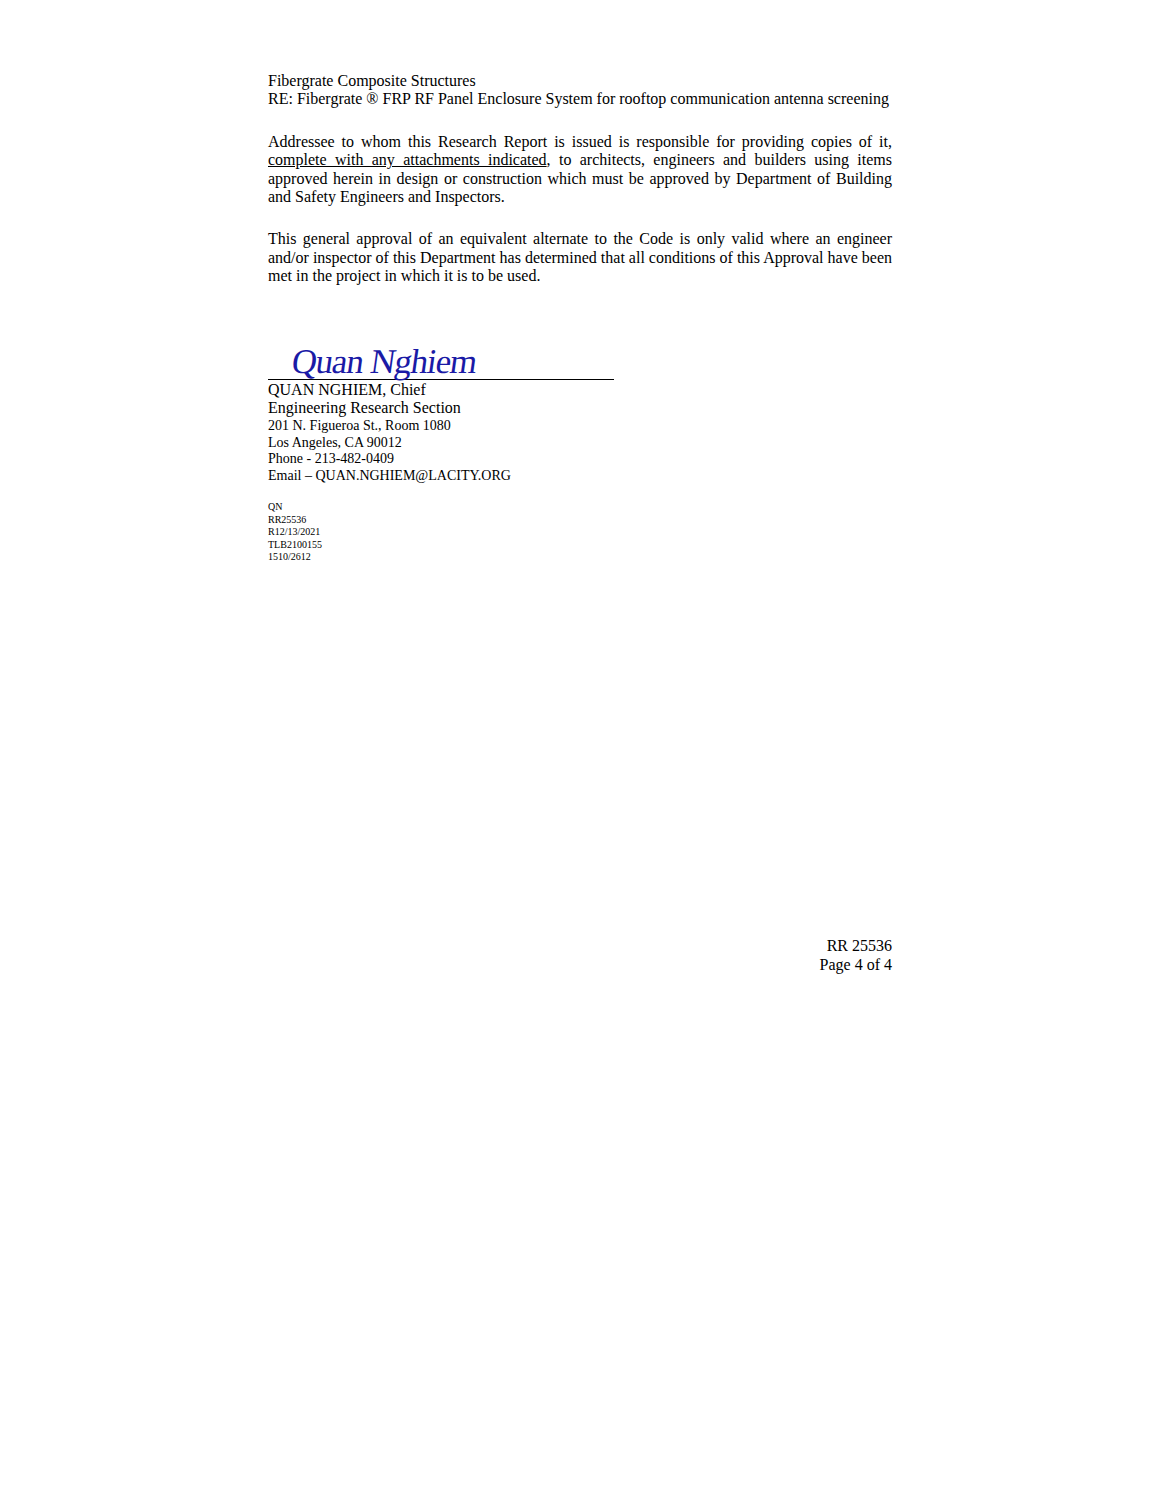Fibergrate Composite Structures
RE: Fibergrate ® FRP RF Panel Enclosure System for rooftop communication antenna screening
Addressee to whom this Research Report is issued is responsible for providing copies of it, complete with any attachments indicated, to architects, engineers and builders using items approved herein in design or construction which must be approved by Department of Building and Safety Engineers and Inspectors.
This general approval of an equivalent alternate to the Code is only valid where an engineer and/or inspector of this Department has determined that all conditions of this Approval have been met in the project in which it is to be used.
Quan Nghiem
QUAN NGHIEM, Chief
Engineering Research Section
201 N. Figueroa St., Room 1080
Los Angeles, CA 90012
Phone - 213-482-0409
Email – QUAN.NGHIEM@LACITY.ORG
QN
RR25536
R12/13/2021
TLB2100155
1510/2612
RR 25536
Page 4 of 4